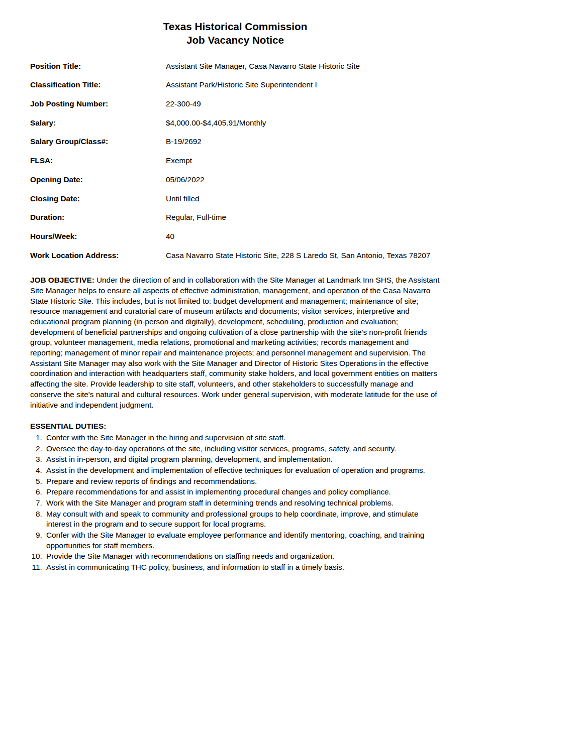Texas Historical Commission Job Vacancy Notice
Position Title:
Assistant Site Manager, Casa Navarro State Historic Site
Classification Title:
Assistant Park/Historic Site Superintendent I
Job Posting Number:
22-300-49
Salary:
$4,000.00-$4,405.91/Monthly
Salary Group/Class#:
B-19/2692
FLSA:
Exempt
Opening Date:
05/06/2022
Closing Date:
Until filled
Duration:
Regular, Full-time
Hours/Week:
40
Work Location Address:
Casa Navarro State Historic Site, 228 S Laredo St, San Antonio, Texas 78207
JOB OBJECTIVE: Under the direction of and in collaboration with the Site Manager at Landmark Inn SHS, the Assistant Site Manager helps to ensure all aspects of effective administration, management, and operation of the Casa Navarro State Historic Site. This includes, but is not limited to: budget development and management; maintenance of site; resource management and curatorial care of museum artifacts and documents; visitor services, interpretive and educational program planning (in-person and digitally), development, scheduling, production and evaluation; development of beneficial partnerships and ongoing cultivation of a close partnership with the site's non-profit friends group, volunteer management, media relations, promotional and marketing activities; records management and reporting; management of minor repair and maintenance projects; and personnel management and supervision. The Assistant Site Manager may also work with the Site Manager and Director of Historic Sites Operations in the effective coordination and interaction with headquarters staff, community stake holders, and local government entities on matters affecting the site. Provide leadership to site staff, volunteers, and other stakeholders to successfully manage and conserve the site's natural and cultural resources. Work under general supervision, with moderate latitude for the use of initiative and independent judgment.
ESSENTIAL DUTIES:
Confer with the Site Manager in the hiring and supervision of site staff.
Oversee the day-to-day operations of the site, including visitor services, programs, safety, and security.
Assist in in-person, and digital program planning, development, and implementation.
Assist in the development and implementation of effective techniques for evaluation of operation and programs.
Prepare and review reports of findings and recommendations.
Prepare recommendations for and assist in implementing procedural changes and policy compliance.
Work with the Site Manager and program staff in determining trends and resolving technical problems.
May consult with and speak to community and professional groups to help coordinate, improve, and stimulate interest in the program and to secure support for local programs.
Confer with the Site Manager to evaluate employee performance and identify mentoring, coaching, and training opportunities for staff members.
Provide the Site Manager with recommendations on staffing needs and organization.
Assist in communicating THC policy, business, and information to staff in a timely basis.